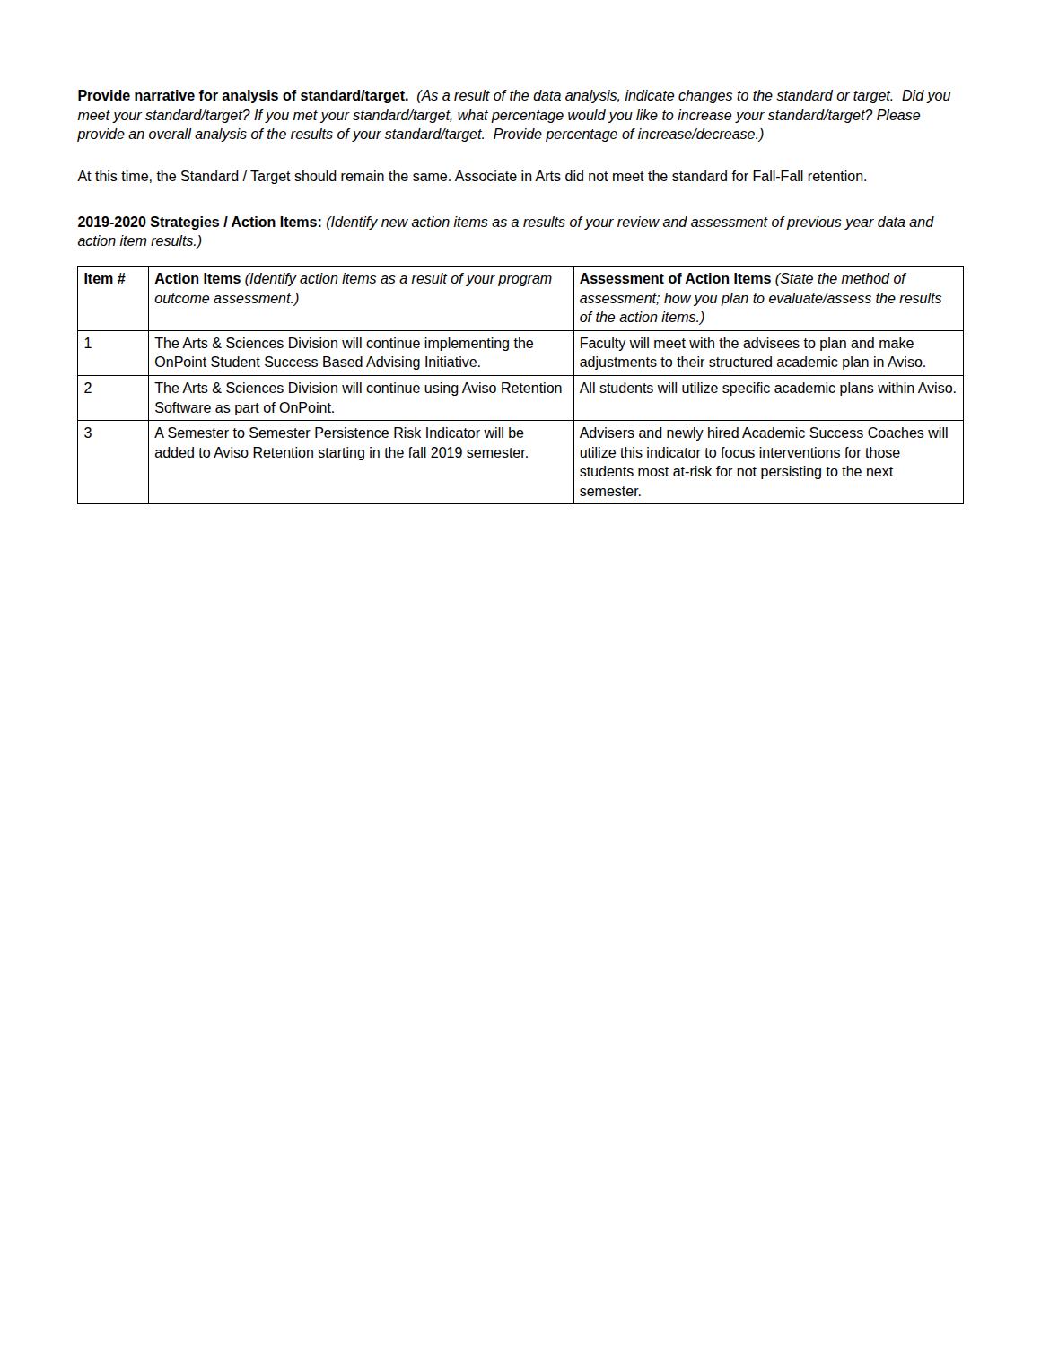Provide narrative for analysis of standard/target. (As a result of the data analysis, indicate changes to the standard or target. Did you meet your standard/target? If you met your standard/target, what percentage would you like to increase your standard/target? Please provide an overall analysis of the results of your standard/target. Provide percentage of increase/decrease.)
At this time, the Standard / Target should remain the same. Associate in Arts did not meet the standard for Fall-Fall retention.
2019-2020 Strategies / Action Items: (Identify new action items as a results of your review and assessment of previous year data and action item results.)
| Item # | Action Items (Identify action items as a result of your program outcome assessment.) | Assessment of Action Items (State the method of assessment; how you plan to evaluate/assess the results of the action items.) |
| --- | --- | --- |
| 1 | The Arts & Sciences Division will continue implementing the OnPoint Student Success Based Advising Initiative. | Faculty will meet with the advisees to plan and make adjustments to their structured academic plan in Aviso. |
| 2 | The Arts & Sciences Division will continue using Aviso Retention Software as part of OnPoint. | All students will utilize specific academic plans within Aviso. |
| 3 | A Semester to Semester Persistence Risk Indicator will be added to Aviso Retention starting in the fall 2019 semester. | Advisers and newly hired Academic Success Coaches will utilize this indicator to focus interventions for those students most at-risk for not persisting to the next semester. |